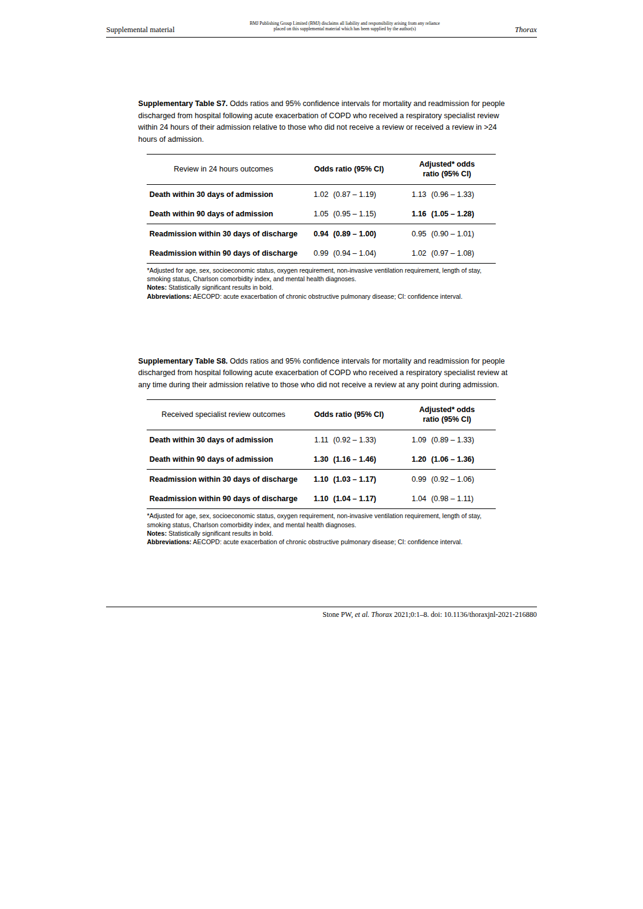Supplemental material
BMJ Publishing Group Limited (BMJ) disclaims all liability and responsibility arising from any reliance
placed on this supplemental material which has been supplied by the author(s)
Thorax
Supplementary Table S7. Odds ratios and 95% confidence intervals for mortality and readmission for people discharged from hospital following acute exacerbation of COPD who received a respiratory specialist review within 24 hours of their admission relative to those who did not receive a review or received a review in >24 hours of admission.
| Review in 24 hours outcomes | Odds ratio (95% CI) | Adjusted* odds ratio (95% CI) |
| --- | --- | --- |
| Death within 30 days of admission | 1.02 | (0.87 – 1.19) | 1.13 | (0.96 – 1.33) |
| Death within 90 days of admission | 1.05 | (0.95 – 1.15) | 1.16 | (1.05 – 1.28) |
| Readmission within 30 days of discharge | 0.94 | (0.89 – 1.00) | 0.95 | (0.90 – 1.01) |
| Readmission within 90 days of discharge | 0.99 | (0.94 – 1.04) | 1.02 | (0.97 – 1.08) |
*Adjusted for age, sex, socioeconomic status, oxygen requirement, non-invasive ventilation requirement, length of stay, smoking status, Charlson comorbidity index, and mental health diagnoses. Notes: Statistically significant results in bold.
Abbreviations: AECOPD: acute exacerbation of chronic obstructive pulmonary disease; CI: confidence interval.
Supplementary Table S8. Odds ratios and 95% confidence intervals for mortality and readmission for people discharged from hospital following acute exacerbation of COPD who received a respiratory specialist review at any time during their admission relative to those who did not receive a review at any point during admission.
| Received specialist review outcomes | Odds ratio (95% CI) | Adjusted* odds ratio (95% CI) |
| --- | --- | --- |
| Death within 30 days of admission | 1.11 | (0.92 – 1.33) | 1.09 | (0.89 – 1.33) |
| Death within 90 days of admission | 1.30 | (1.16 – 1.46) | 1.20 | (1.06 – 1.36) |
| Readmission within 30 days of discharge | 1.10 | (1.03 – 1.17) | 0.99 | (0.92 – 1.06) |
| Readmission within 90 days of discharge | 1.10 | (1.04 – 1.17) | 1.04 | (0.98 – 1.11) |
*Adjusted for age, sex, socioeconomic status, oxygen requirement, non-invasive ventilation requirement, length of stay, smoking status, Charlson comorbidity index, and mental health diagnoses. Notes: Statistically significant results in bold.
Abbreviations: AECOPD: acute exacerbation of chronic obstructive pulmonary disease; CI: confidence interval.
Stone PW, et al. Thorax 2021;0:1–8. doi: 10.1136/thoraxjnl-2021-216880